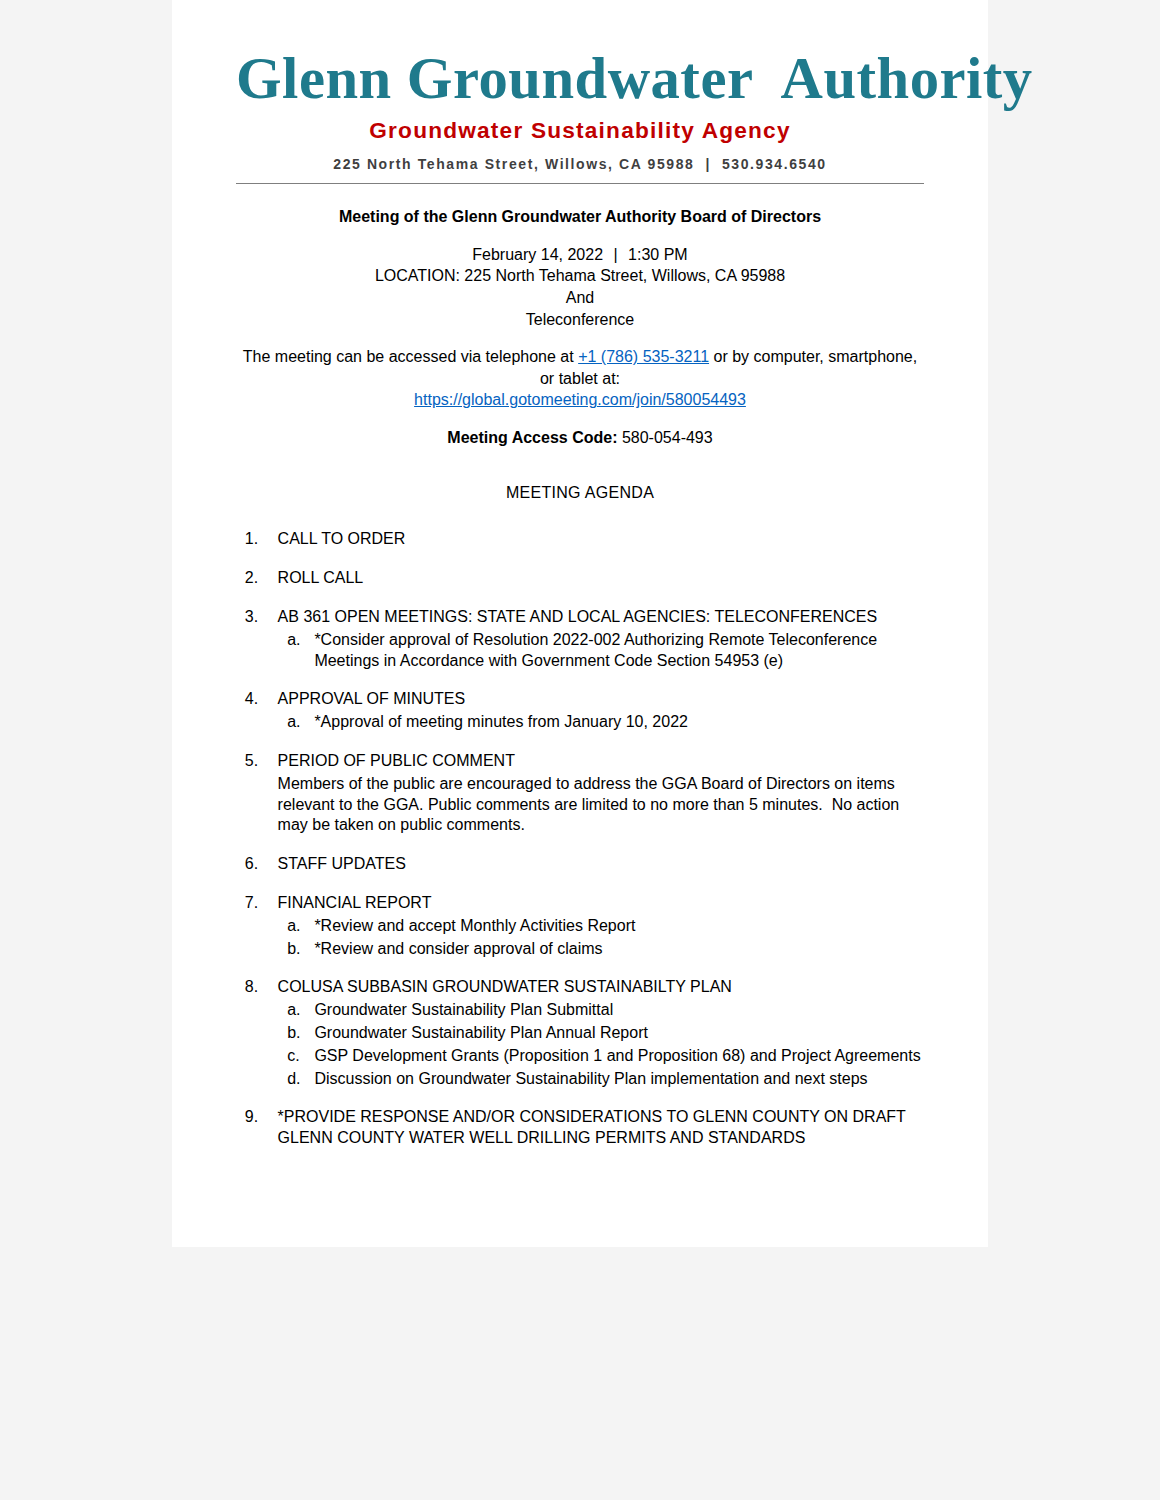Glenn Groundwater Authority
Groundwater Sustainability Agency
225 North Tehama Street, Willows, CA 95988 | 530.934.6540
Meeting of the Glenn Groundwater Authority Board of Directors
February 14, 2022 | 1:30 PM
LOCATION: 225 North Tehama Street, Willows, CA 95988
And
Teleconference
The meeting can be accessed via telephone at +1 (786) 535-3211 or by computer, smartphone, or tablet at:
https://global.gotomeeting.com/join/580054493
Meeting Access Code: 580-054-493
MEETING AGENDA
CALL TO ORDER
ROLL CALL
AB 361 OPEN MEETINGS: STATE AND LOCAL AGENCIES: TELECONFERENCES
*Consider approval of Resolution 2022-002 Authorizing Remote Teleconference Meetings in Accordance with Government Code Section 54953 (e)
APPROVAL OF MINUTES
*Approval of meeting minutes from January 10, 2022
PERIOD OF PUBLIC COMMENT Members of the public are encouraged to address the GGA Board of Directors on items relevant to the GGA. Public comments are limited to no more than 5 minutes. No action may be taken on public comments.
STAFF UPDATES
FINANCIAL REPORT
*Review and accept Monthly Activities Report
*Review and consider approval of claims
COLUSA SUBBASIN GROUNDWATER SUSTAINABILTY PLAN
Groundwater Sustainability Plan Submittal
Groundwater Sustainability Plan Annual Report
GSP Development Grants (Proposition 1 and Proposition 68) and Project Agreements
Discussion on Groundwater Sustainability Plan implementation and next steps
*PROVIDE RESPONSE AND/OR CONSIDERATIONS TO GLENN COUNTY ON DRAFT GLENN COUNTY WATER WELL DRILLING PERMITS AND STANDARDS